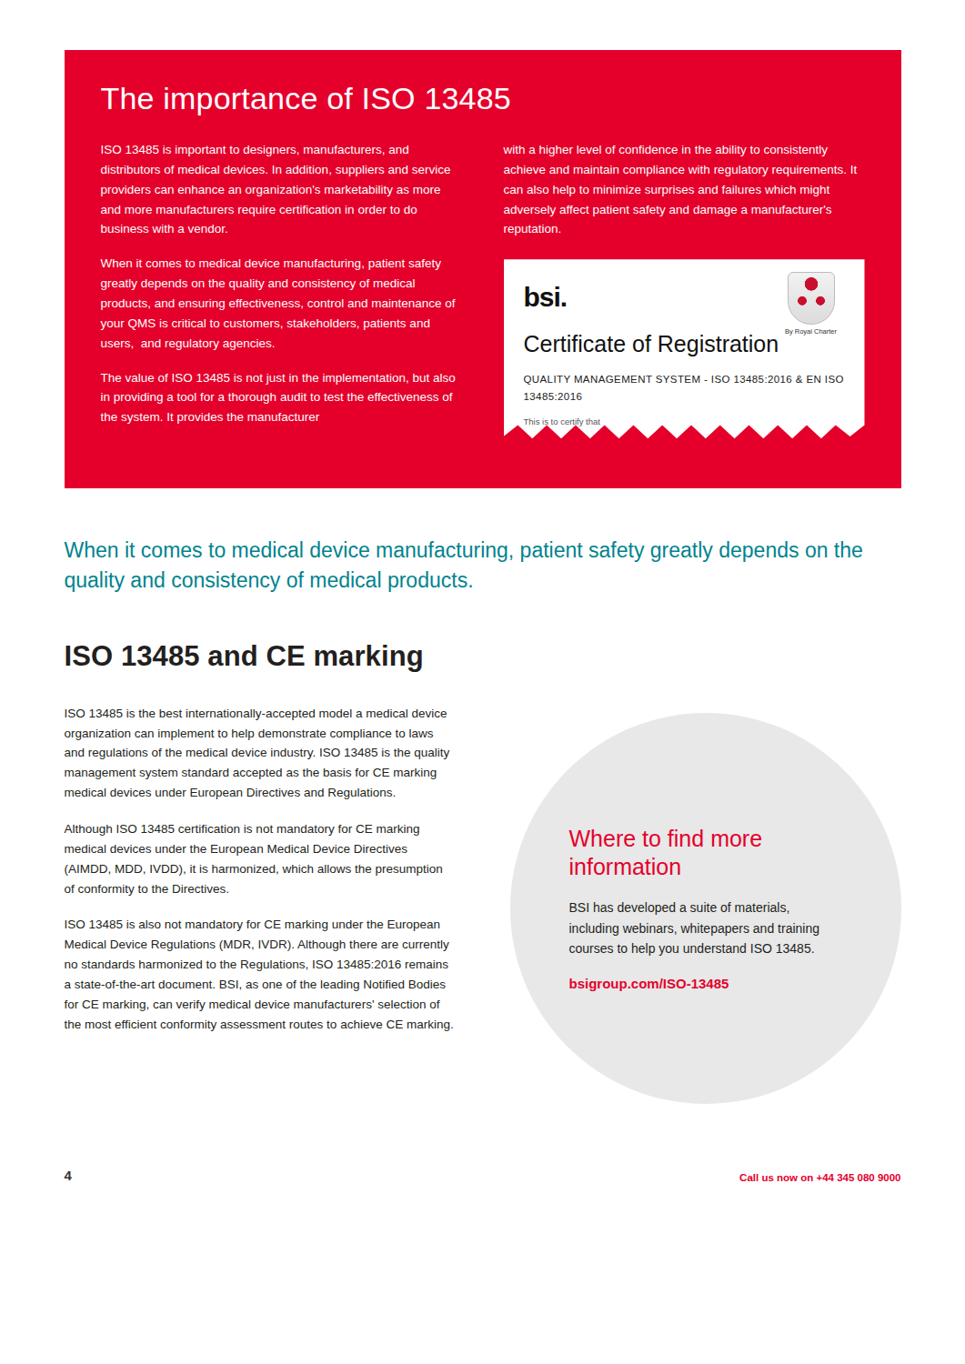The importance of ISO 13485
ISO 13485 is important to designers, manufacturers, and distributors of medical devices. In addition, suppliers and service providers can enhance an organization's marketability as more and more manufacturers require certification in order to do business with a vendor.
When it comes to medical device manufacturing, patient safety greatly depends on the quality and consistency of medical products, and ensuring effectiveness, control and maintenance of your QMS is critical to customers, stakeholders, patients and users, and regulatory agencies.
The value of ISO 13485 is not just in the implementation, but also in providing a tool for a thorough audit to test the effectiveness of the system. It provides the manufacturer
with a higher level of confidence in the ability to consistently achieve and maintain compliance with regulatory requirements. It can also help to minimize surprises and failures which might adversely affect patient safety and damage a manufacturer's reputation.
By Royal Charter
bsi.
Certificate of Registration
QUALITY MANAGEMENT SYSTEM - ISO 13485:2016 & EN ISO 13485:2016
This is to certify that
When it comes to medical device manufacturing, patient safety greatly depends on the quality and consistency of medical products.
ISO 13485 and CE marking
ISO 13485 is the best internationally-accepted model a medical device organization can implement to help demonstrate compliance to laws and regulations of the medical device industry. ISO 13485 is the quality management system standard accepted as the basis for CE marking medical devices under European Directives and Regulations.
Although ISO 13485 certification is not mandatory for CE marking medical devices under the European Medical Device Directives (AIMDD, MDD, IVDD), it is harmonized, which allows the presumption of conformity to the Directives.
ISO 13485 is also not mandatory for CE marking under the European Medical Device Regulations (MDR, IVDR). Although there are currently no standards harmonized to the Regulations, ISO 13485:2016 remains a state-of-the-art document. BSI, as one of the leading Notified Bodies for CE marking, can verify medical device manufacturers' selection of the most efficient conformity assessment routes to achieve CE marking.
Where to find more information
BSI has developed a suite of materials, including webinars, whitepapers and training courses to help you understand ISO 13485.
bsigroup.com/ISO-13485
4
Call us now on +44 345 080 9000